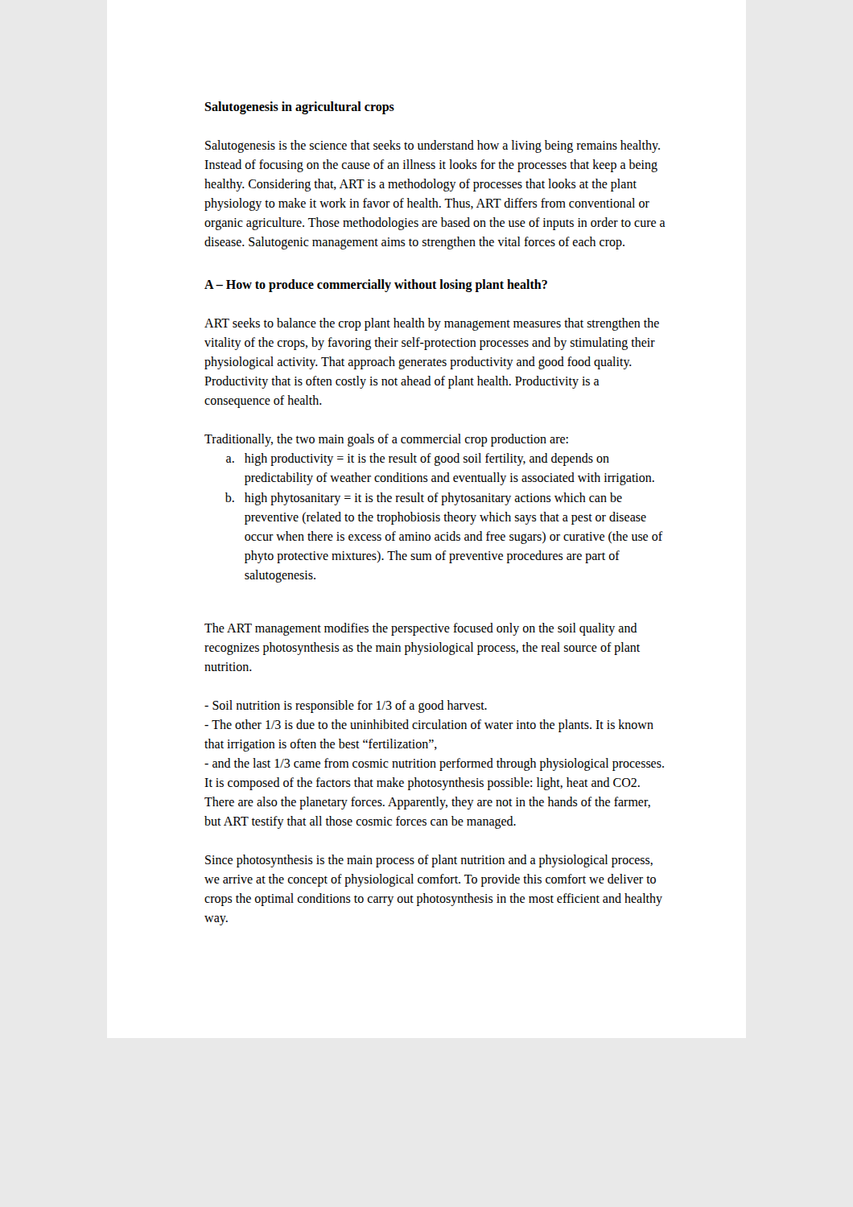Salutogenesis in agricultural crops
Salutogenesis is the science that seeks to understand how a living being remains healthy. Instead of focusing on the cause of an illness it looks for the processes that keep a being healthy. Considering that, ART is a methodology of processes that looks at the plant physiology to make it work in favor of health. Thus, ART differs from conventional or organic agriculture. Those methodologies are based on the use of inputs in order to cure a disease. Salutogenic management aims to strengthen the vital forces of each crop.
A – How to produce commercially without losing plant health?
ART seeks to balance the crop plant health by management measures that strengthen the vitality of the crops, by favoring their self-protection processes and by stimulating their physiological activity. That approach generates productivity and good food quality. Productivity that is often costly is not ahead of plant health. Productivity is a consequence of health.
Traditionally, the two main goals of a commercial crop production are:
high productivity = it is the result of good soil fertility, and depends on predictability of weather conditions and eventually is associated with irrigation.
high phytosanitary = it is the result of phytosanitary actions which can be preventive (related to the trophobiosis theory which says that a pest or disease occur when there is excess of amino acids and free sugars) or curative (the use of phyto protective mixtures). The sum of preventive procedures are part of salutogenesis.
The ART management modifies the perspective focused only on the soil quality and recognizes photosynthesis as the main physiological process, the real source of plant nutrition.
- Soil nutrition is responsible for 1/3 of a good harvest.
- The other 1/3 is due to the uninhibited circulation of water into the plants. It is known that irrigation is often the best “fertilization”,
- and the last 1/3 came from cosmic nutrition performed through physiological processes. It is composed of the factors that make photosynthesis possible: light, heat and CO2. There are also the planetary forces. Apparently, they are not in the hands of the farmer, but ART testify that all those cosmic forces can be managed.
Since photosynthesis is the main process of plant nutrition and a physiological process, we arrive at the concept of physiological comfort. To provide this comfort we deliver to crops the optimal conditions to carry out photosynthesis in the most efficient and healthy way.